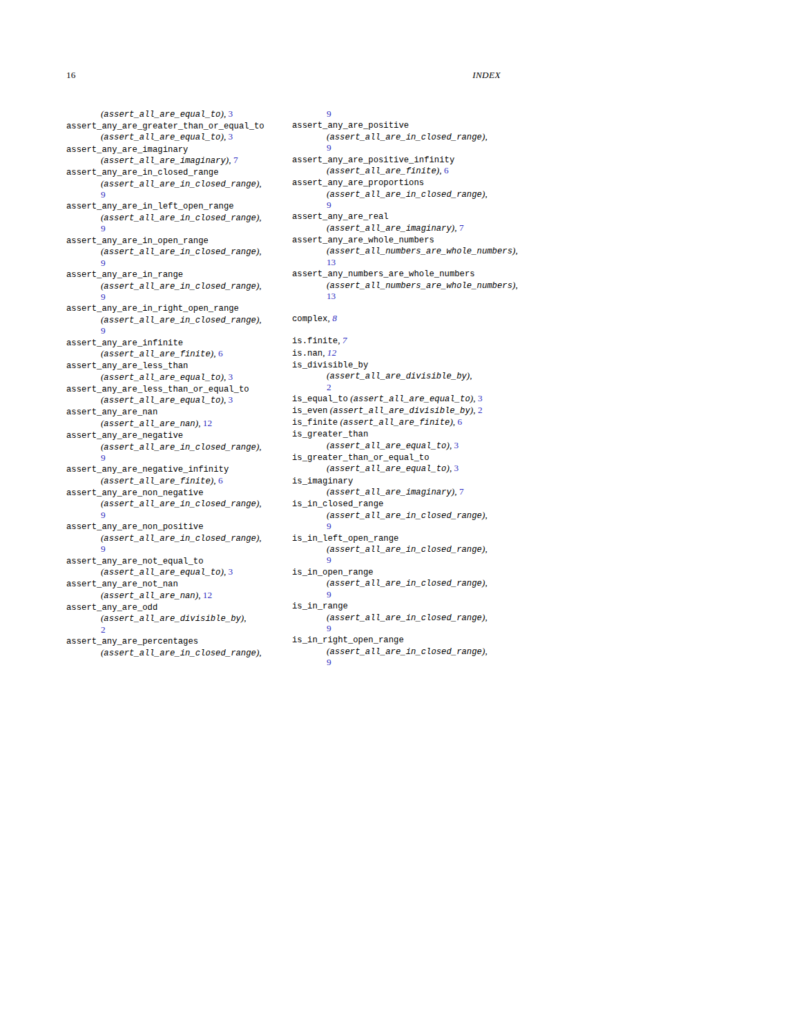16 INDEX
(assert_all_are_equal_to), 3
assert_any_are_greater_than_or_equal_to (assert_all_are_equal_to), 3
assert_any_are_imaginary (assert_all_are_imaginary), 7
assert_any_are_in_closed_range (assert_all_are_in_closed_range), 9
assert_any_are_in_left_open_range (assert_all_are_in_closed_range), 9
assert_any_are_in_open_range (assert_all_are_in_closed_range), 9
assert_any_are_in_range (assert_all_are_in_closed_range), 9
assert_any_are_in_right_open_range (assert_all_are_in_closed_range), 9
assert_any_are_infinite (assert_all_are_finite), 6
assert_any_are_less_than (assert_all_are_equal_to), 3
assert_any_are_less_than_or_equal_to (assert_all_are_equal_to), 3
assert_any_are_nan (assert_all_are_nan), 12
assert_any_are_negative (assert_all_are_in_closed_range), 9
assert_any_are_negative_infinity (assert_all_are_finite), 6
assert_any_are_non_negative (assert_all_are_in_closed_range), 9
assert_any_are_non_positive (assert_all_are_in_closed_range), 9
assert_any_are_not_equal_to (assert_all_are_equal_to), 3
assert_any_are_not_nan (assert_all_are_nan), 12
assert_any_are_odd (assert_all_are_divisible_by), 2
assert_any_are_percentages (assert_all_are_in_closed_range),
9
assert_any_are_positive (assert_all_are_in_closed_range), 9
assert_any_are_positive_infinity (assert_all_are_finite), 6
assert_any_are_proportions (assert_all_are_in_closed_range), 9
assert_any_are_real (assert_all_are_imaginary), 7
assert_any_are_whole_numbers (assert_all_numbers_are_whole_numbers), 13
assert_any_numbers_are_whole_numbers (assert_all_numbers_are_whole_numbers), 13
complex, 8
is.finite, 7
is.nan, 12
is_divisible_by (assert_all_are_divisible_by), 2
is_equal_to (assert_all_are_equal_to), 3
is_even (assert_all_are_divisible_by), 2
is_finite (assert_all_are_finite), 6
is_greater_than (assert_all_are_equal_to), 3
is_greater_than_or_equal_to (assert_all_are_equal_to), 3
is_imaginary (assert_all_are_imaginary), 7
is_in_closed_range (assert_all_are_in_closed_range), 9
is_in_left_open_range (assert_all_are_in_closed_range), 9
is_in_open_range (assert_all_are_in_closed_range), 9
is_in_range (assert_all_are_in_closed_range), 9
is_in_right_open_range (assert_all_are_in_closed_range), 9